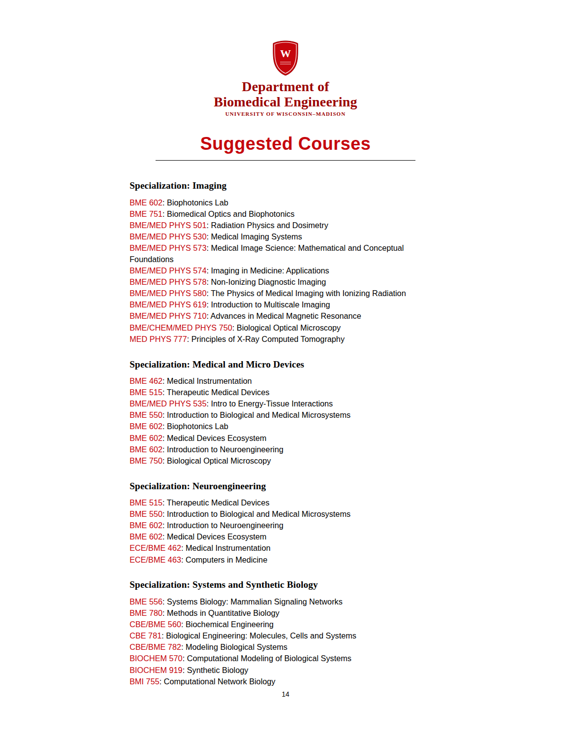W
Department of
Biomedical Engineering
UNIVERSITY OF WISCONSIN–MADISON
Suggested Courses
Specialization: Imaging
BME 602: Biophotonics Lab
BME 751: Biomedical Optics and Biophotonics
BME/MED PHYS 501: Radiation Physics and Dosimetry
BME/MED PHYS 530: Medical Imaging Systems
BME/MED PHYS 573: Medical Image Science: Mathematical and Conceptual Foundations
BME/MED PHYS 574: Imaging in Medicine: Applications
BME/MED PHYS 578: Non-Ionizing Diagnostic Imaging
BME/MED PHYS 580: The Physics of Medical Imaging with Ionizing Radiation
BME/MED PHYS 619: Introduction to Multiscale Imaging
BME/MED PHYS 710: Advances in Medical Magnetic Resonance
BME/CHEM/MED PHYS 750: Biological Optical Microscopy
MED PHYS 777: Principles of X-Ray Computed Tomography
Specialization: Medical and Micro Devices
BME 462: Medical Instrumentation
BME 515: Therapeutic Medical Devices
BME/MED PHYS 535: Intro to Energy-Tissue Interactions
BME 550: Introduction to Biological and Medical Microsystems
BME 602: Biophotonics Lab
BME 602: Medical Devices Ecosystem
BME 602: Introduction to Neuroengineering
BME 750: Biological Optical Microscopy
Specialization: Neuroengineering
BME 515: Therapeutic Medical Devices
BME 550: Introduction to Biological and Medical Microsystems
BME 602: Introduction to Neuroengineering
BME 602: Medical Devices Ecosystem
ECE/BME 462: Medical Instrumentation
ECE/BME 463: Computers in Medicine
Specialization: Systems and Synthetic Biology
BME 556: Systems Biology: Mammalian Signaling Networks
BME 780: Methods in Quantitative Biology
CBE/BME 560: Biochemical Engineering
CBE 781: Biological Engineering: Molecules, Cells and Systems
CBE/BME 782: Modeling Biological Systems
BIOCHEM 570: Computational Modeling of Biological Systems
BIOCHEM 919: Synthetic Biology
BMI 755: Computational Network Biology
14